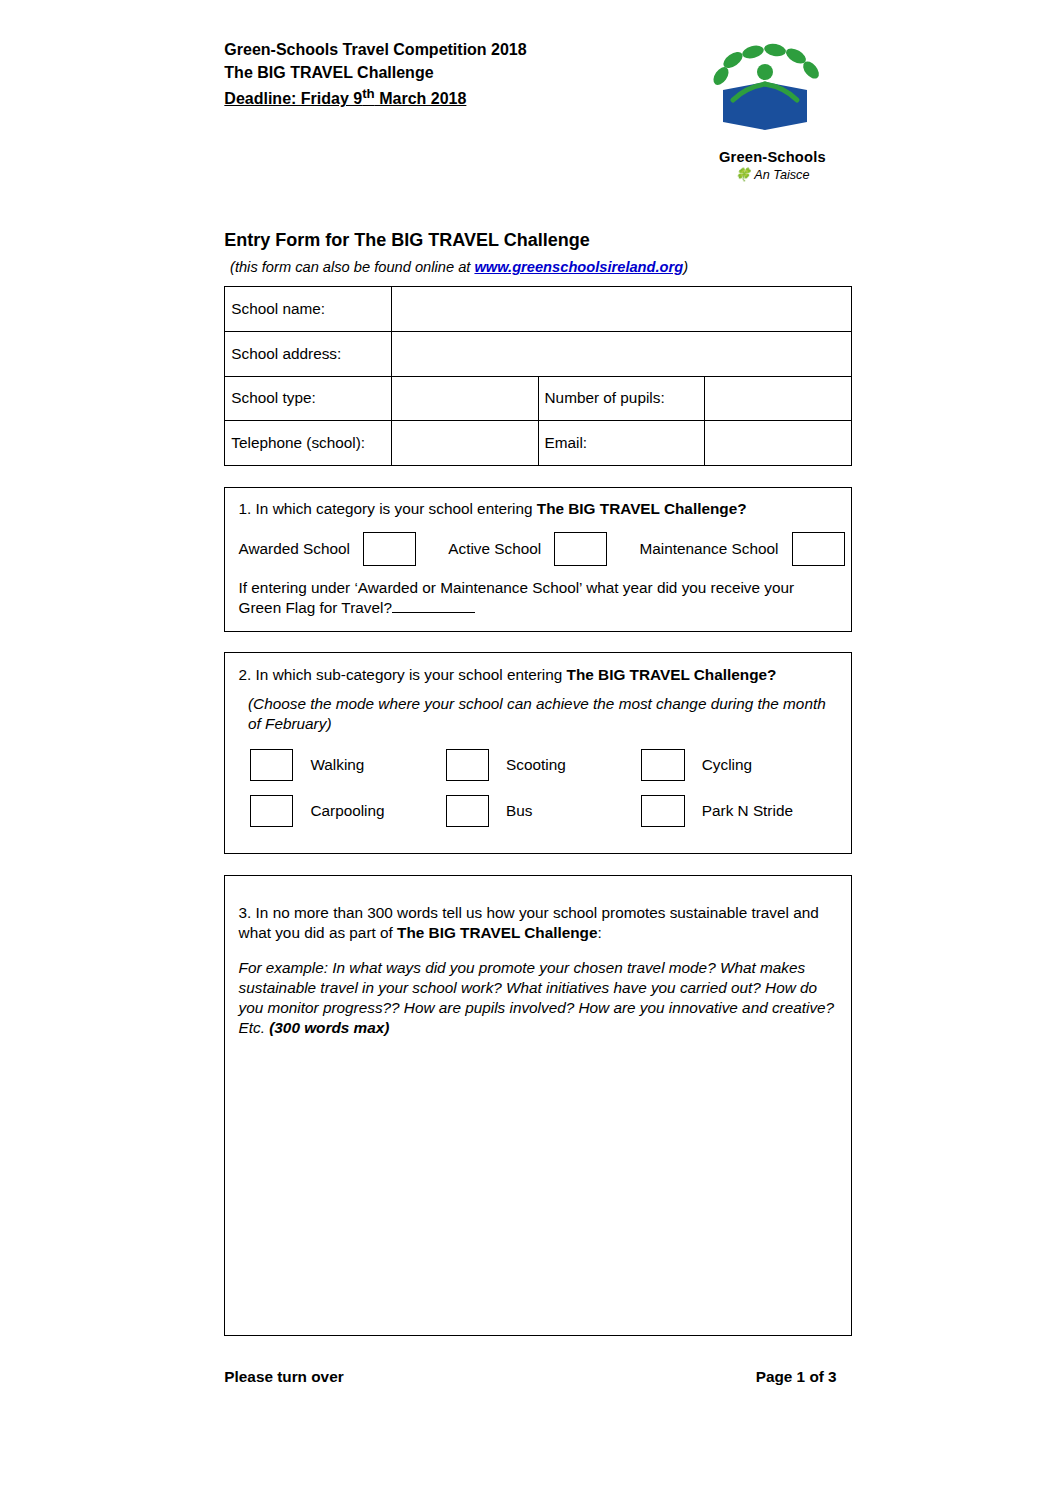Green-Schools Travel Competition 2018
The BIG TRAVEL Challenge
Deadline: Friday 9th March 2018
Green-Schools
🍀 An Taisce
Entry Form for The BIG TRAVEL Challenge
(this form can also be found online at www.greenschoolsireland.org)
| School name: | |
| School address: | |
| School type: | | Number of pupils: | |
| Telephone (school): | | Email: | |
1. In which category is your school entering The BIG TRAVEL Challenge?
Awarded School
Active School
Maintenance School
If entering under ‘Awarded or Maintenance School’ what year did you receive your Green Flag for Travel?
2. In which sub-category is your school entering The BIG TRAVEL Challenge?
(Choose the mode where your school can achieve the most change during the month of February)
Walking
Scooting
Cycling
Carpooling
Bus
Park N Stride
3. In no more than 300 words tell us how your school promotes sustainable travel and what you did as part of The BIG TRAVEL Challenge:
For example: In what ways did you promote your chosen travel mode? What makes sustainable travel in your school work? What initiatives have you carried out? How do you monitor progress?? How are pupils involved? How are you innovative and creative? Etc. (300 words max)
Please turn over Page 1 of 3